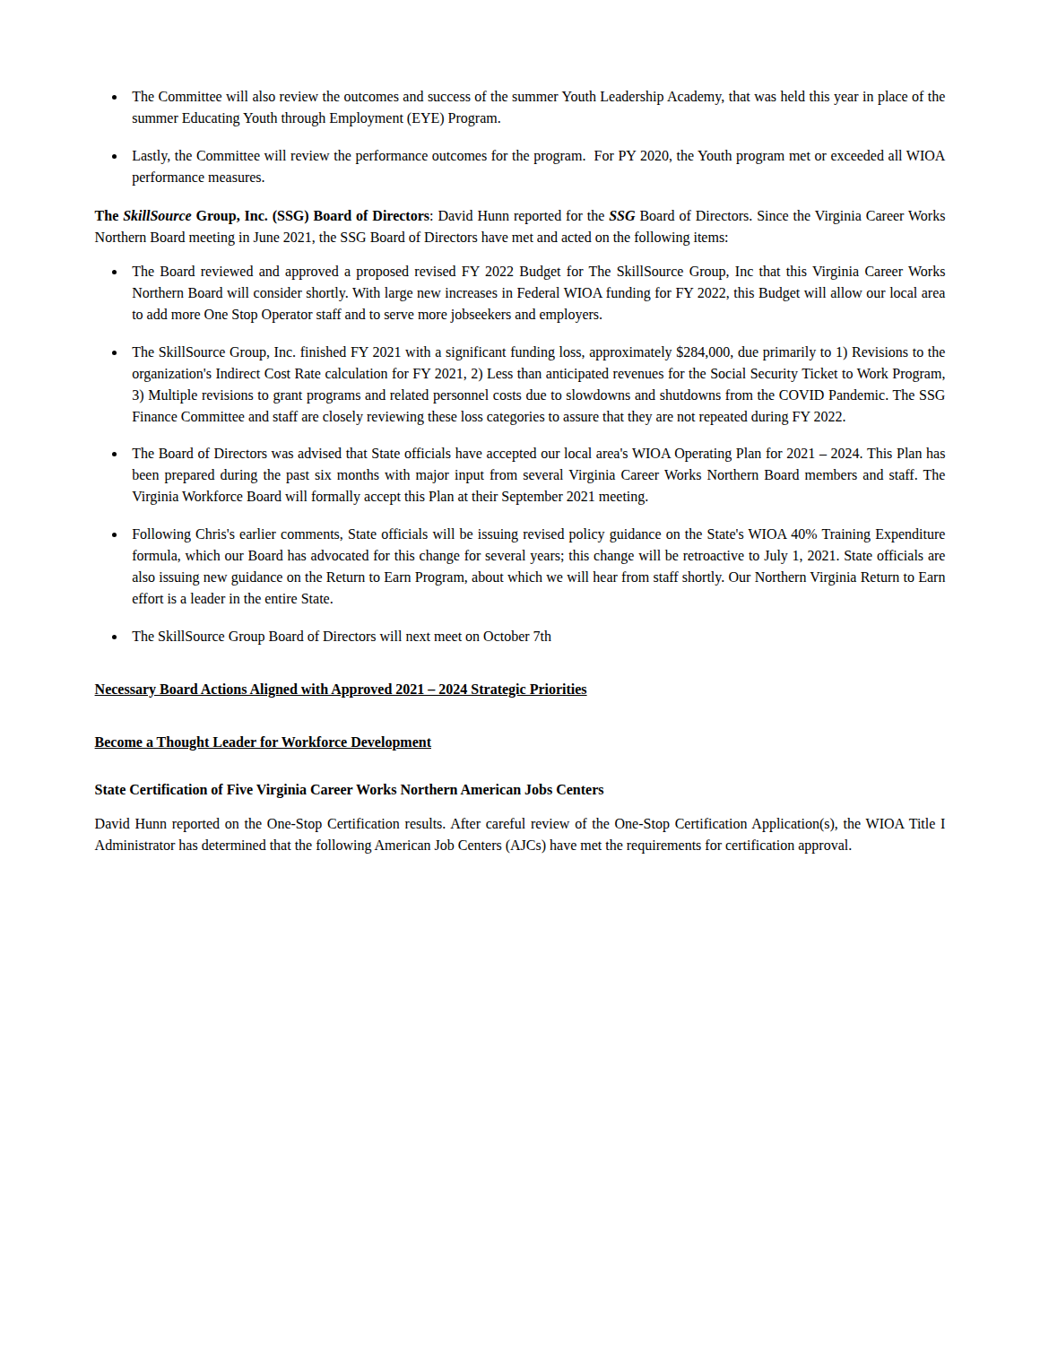The Committee will also review the outcomes and success of the summer Youth Leadership Academy, that was held this year in place of the summer Educating Youth through Employment (EYE) Program.
Lastly, the Committee will review the performance outcomes for the program. For PY 2020, the Youth program met or exceeded all WIOA performance measures.
The SkillSource Group, Inc. (SSG) Board of Directors: David Hunn reported for the SSG Board of Directors. Since the Virginia Career Works Northern Board meeting in June 2021, the SSG Board of Directors have met and acted on the following items:
The Board reviewed and approved a proposed revised FY 2022 Budget for The SkillSource Group, Inc that this Virginia Career Works Northern Board will consider shortly. With large new increases in Federal WIOA funding for FY 2022, this Budget will allow our local area to add more One Stop Operator staff and to serve more jobseekers and employers.
The SkillSource Group, Inc. finished FY 2021 with a significant funding loss, approximately $284,000, due primarily to 1) Revisions to the organization's Indirect Cost Rate calculation for FY 2021, 2) Less than anticipated revenues for the Social Security Ticket to Work Program, 3) Multiple revisions to grant programs and related personnel costs due to slowdowns and shutdowns from the COVID Pandemic. The SSG Finance Committee and staff are closely reviewing these loss categories to assure that they are not repeated during FY 2022.
The Board of Directors was advised that State officials have accepted our local area's WIOA Operating Plan for 2021 – 2024. This Plan has been prepared during the past six months with major input from several Virginia Career Works Northern Board members and staff. The Virginia Workforce Board will formally accept this Plan at their September 2021 meeting.
Following Chris's earlier comments, State officials will be issuing revised policy guidance on the State's WIOA 40% Training Expenditure formula, which our Board has advocated for this change for several years; this change will be retroactive to July 1, 2021. State officials are also issuing new guidance on the Return to Earn Program, about which we will hear from staff shortly. Our Northern Virginia Return to Earn effort is a leader in the entire State.
The SkillSource Group Board of Directors will next meet on October 7th
Necessary Board Actions Aligned with Approved 2021 – 2024 Strategic Priorities
Become a Thought Leader for Workforce Development
State Certification of Five Virginia Career Works Northern American Jobs Centers
David Hunn reported on the One-Stop Certification results. After careful review of the One-Stop Certification Application(s), the WIOA Title I Administrator has determined that the following American Job Centers (AJCs) have met the requirements for certification approval.